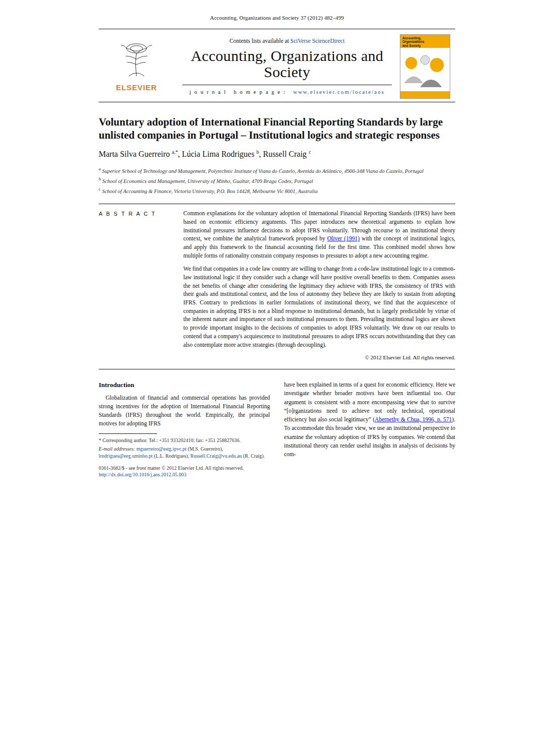Accounting, Organizations and Society 37 (2012) 482–499
ELSEVIER
Contents lists available at SciVerse ScienceDirect
Accounting, Organizations and Society
j o u r n a l h o m e p a g e : www.elsevier.com/locate/aos
Accounting,
Organizations
and Society
Voluntary adoption of International Financial Reporting Standards by large unlisted companies in Portugal – Institutional logics and strategic responses
Marta Silva Guerreiro a,*, Lúcia Lima Rodrigues b, Russell Craig c
a Superior School of Technology and Management, Polytechnic Institute of Viana do Castelo, Avenida do Atlântico, 4900-348 Viana do Castelo, Portugal
b School of Economics and Management, University of Minho, Gualtar, 4709 Braga Codex, Portugal
c School of Accounting & Finance, Victoria University, P.O. Box 14428, Melbourne Vic 8001, Australia
A B S T R A C T
Common explanations for the voluntary adoption of International Financial Reporting Standards (IFRS) have been based on economic efficiency arguments. This paper introduces new theoretical arguments to explain how institutional pressures influence decisions to adopt IFRS voluntarily. Through recourse to an institutional theory context, we combine the analytical framework proposed by Oliver (1991) with the concept of institutional logics, and apply this framework to the financial accounting field for the first time. This combined model shows how multiple forms of rationality constrain company responses to pressures to adopt a new accounting regime.
We find that companies in a code law country are willing to change from a code-law institutional logic to a common-law institutional logic if they consider such a change will have positive overall benefits to them. Companies assess the net benefits of change after considering the legitimacy they achieve with IFRS, the consistency of IFRS with their goals and institutional context, and the loss of autonomy they believe they are likely to sustain from adopting IFRS. Contrary to predictions in earlier formulations of institutional theory, we find that the acquiescence of companies in adopting IFRS is not a blind response to institutional demands, but is largely predictable by virtue of the inherent nature and importance of such institutional pressures to them. Prevailing institutional logics are shown to provide important insights to the decisions of companies to adopt IFRS voluntarily. We draw on our results to contend that a company's acquiescence to institutional pressures to adopt IFRS occurs notwithstanding that they can also contemplate more active strategies (through decoupling).
© 2012 Elsevier Ltd. All rights reserved.
Introduction
Globalization of financial and commercial operations has provided strong incentives for the adoption of International Financial Reporting Standards (IFRS) throughout the world. Empirically, the principal motives for adopting IFRS
* Corresponding author. Tel.: +351 933202410; fax: +351 258827636.
E-mail addresses: mguerreiro@estg.ipvc.pt (M.S. Guerreiro), lrodrigues@eeg.uminho.pt (L.L. Rodrigues), Russell.Craig@vu.edu.au (R. Craig).
0361-3682/$ - see front matter © 2012 Elsevier Ltd. All rights reserved.
http://dx.doi.org/10.1016/j.aos.2012.05.003
have been explained in terms of a quest for economic efficiency. Here we investigate whether broader motives have been influential too. Our argument is consistent with a more encompassing view that to survive “[o]rganizations need to achieve not only technical, operational efficiency but also social legitimacy” (Abernethy & Chua, 1996, p. 571). To accommodate this broader view, we use an institutional perspective to examine the voluntary adoption of IFRS by companies. We contend that institutional theory can render useful insights in analysis of decisions by com-